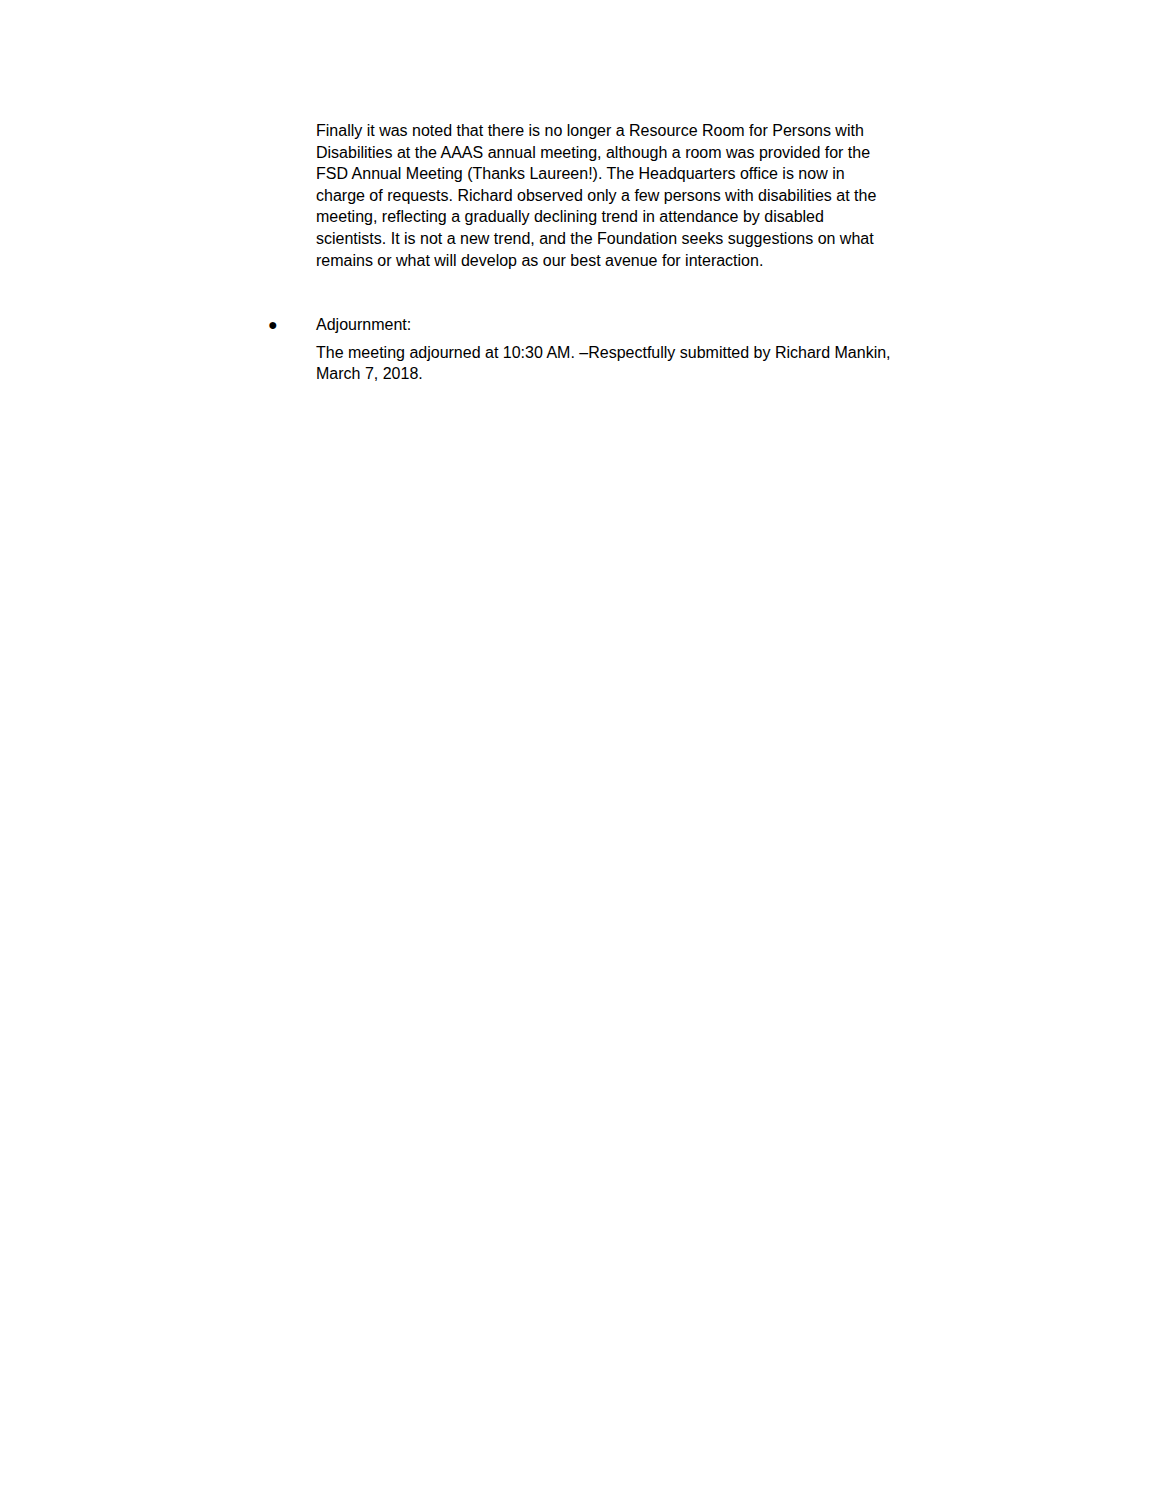Finally it was noted that there is no longer a Resource Room for Persons with Disabilities at the AAAS annual meeting, although a room was provided for the FSD Annual Meeting (Thanks Laureen!). The Headquarters office is now in charge of requests. Richard observed only a few persons with disabilities at the meeting, reflecting a gradually declining trend in attendance by disabled scientists. It is not a new trend, and the Foundation seeks suggestions on what remains or what will develop as our best avenue for interaction.
Adjournment:
The meeting adjourned at 10:30 AM. –Respectfully submitted by Richard Mankin, March 7, 2018.